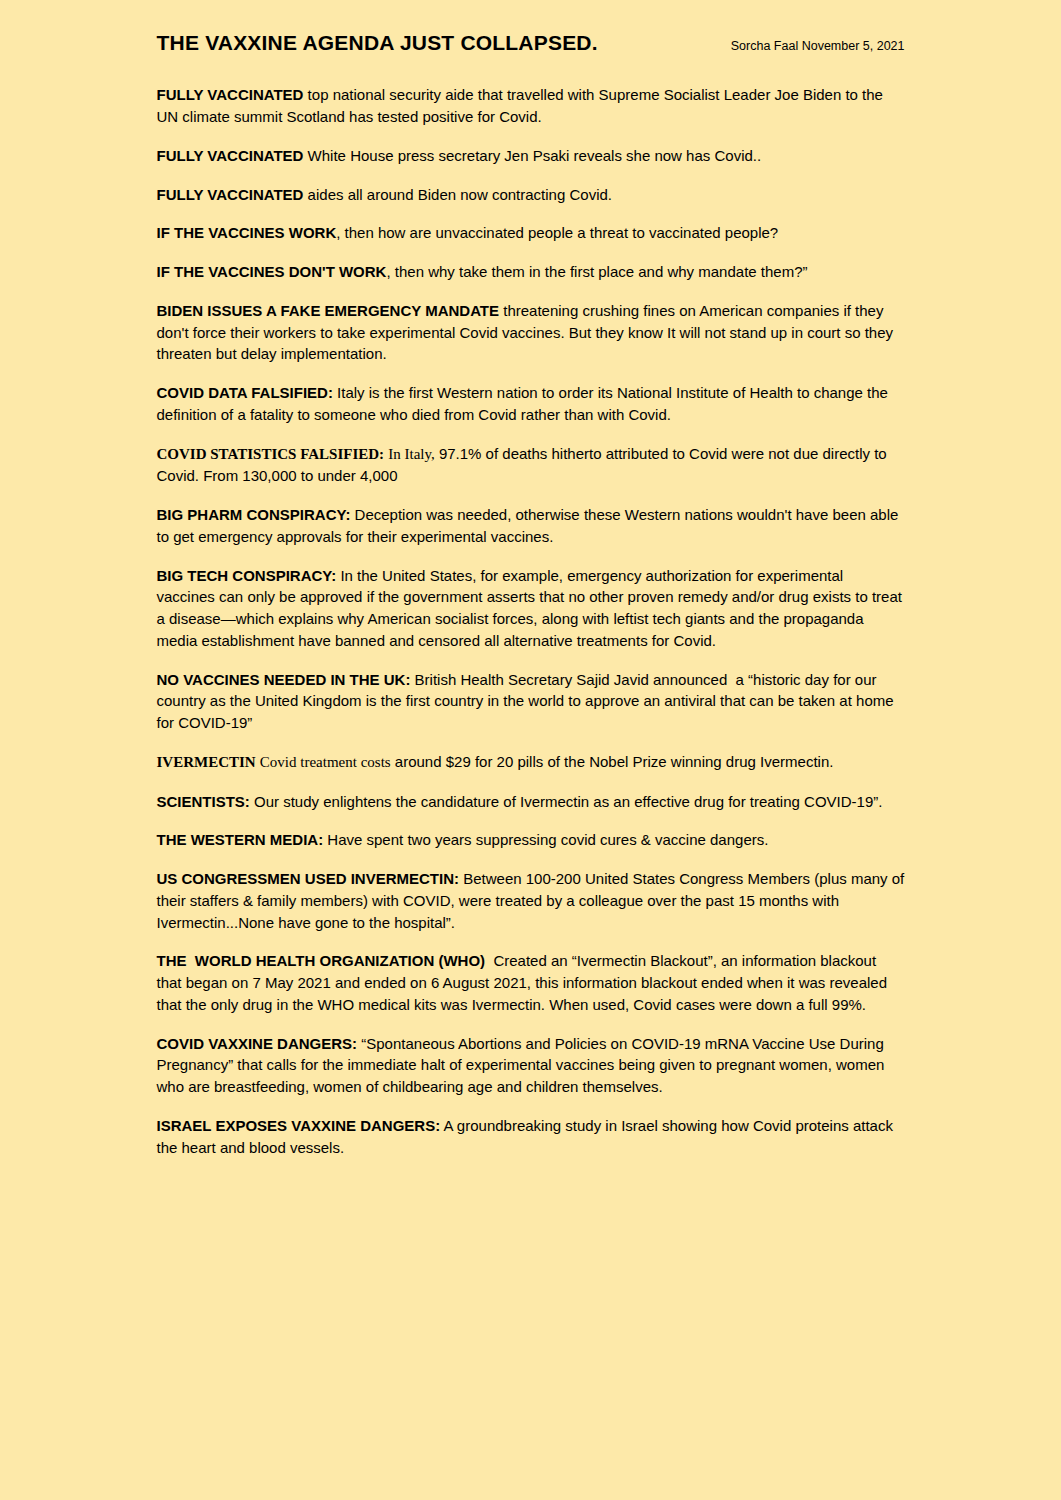THE VAXXINE AGENDA JUST COLLAPSED.
Sorcha Faal November 5, 2021
FULLY VACCINATED top national security aide that travelled with Supreme Socialist Leader Joe Biden to the UN climate summit Scotland has tested positive for Covid.
FULLY VACCINATED White House press secretary Jen Psaki reveals she now has Covid..
FULLY VACCINATED aides all around Biden now contracting Covid.
IF THE VACCINES WORK, then how are unvaccinated people a threat to vaccinated people?
IF THE VACCINES DON'T WORK, then why take them in the first place and why mandate them?”
BIDEN ISSUES A FAKE EMERGENCY MANDATE threatening crushing fines on American companies if they don't force their workers to take experimental Covid vaccines. But they know It will not stand up in court so they threaten but delay implementation.
COVID DATA FALSIFIED: Italy is the first Western nation to order its National Institute of Health to change the definition of a fatality to someone who died from Covid rather than with Covid.
COVID STATISTICS FALSIFIED: In Italy, 97.1% of deaths hitherto attributed to Covid were not due directly to Covid. From 130,000 to under 4,000
BIG PHARM CONSPIRACY: Deception was needed, otherwise these Western nations wouldn't have been able to get emergency approvals for their experimental vaccines.
BIG TECH CONSPIRACY: In the United States, for example, emergency authorization for experimental vaccines can only be approved if the government asserts that no other proven remedy and/or drug exists to treat a disease—which explains why American socialist forces, along with leftist tech giants and the propaganda media establishment have banned and censored all alternative treatments for Covid.
NO VACCINES NEEDED IN THE UK: British Health Secretary Sajid Javid announced a “historic day for our country as the United Kingdom is the first country in the world to approve an antiviral that can be taken at home for COVID-19”
IVERMECTIN Covid treatment costs around $29 for 20 pills of the Nobel Prize winning drug Ivermectin.
SCIENTISTS: Our study enlightens the candidature of Ivermectin as an effective drug for treating COVID-19”.
THE WESTERN MEDIA: Have spent two years suppressing covid cures & vaccine dangers.
US CONGRESSMEN USED INVERMECTIN: Between 100-200 United States Congress Members (plus many of their staffers & family members) with COVID, were treated by a colleague over the past 15 months with Ivermectin...None have gone to the hospital”.
THE WORLD HEALTH ORGANIZATION (WHO) Created an “Ivermectin Blackout”, an information blackout that began on 7 May 2021 and ended on 6 August 2021, this information blackout ended when it was revealed that the only drug in the WHO medical kits was Ivermectin. When used, Covid cases were down a full 99%.
COVID VAXXINE DANGERS: “Spontaneous Abortions and Policies on COVID-19 mRNA Vaccine Use During Pregnancy” that calls for the immediate halt of experimental vaccines being given to pregnant women, women who are breastfeeding, women of childbearing age and children themselves.
ISRAEL EXPOSES VAXXINE DANGERS: A groundbreaking study in Israel showing how Covid proteins attack the heart and blood vessels.